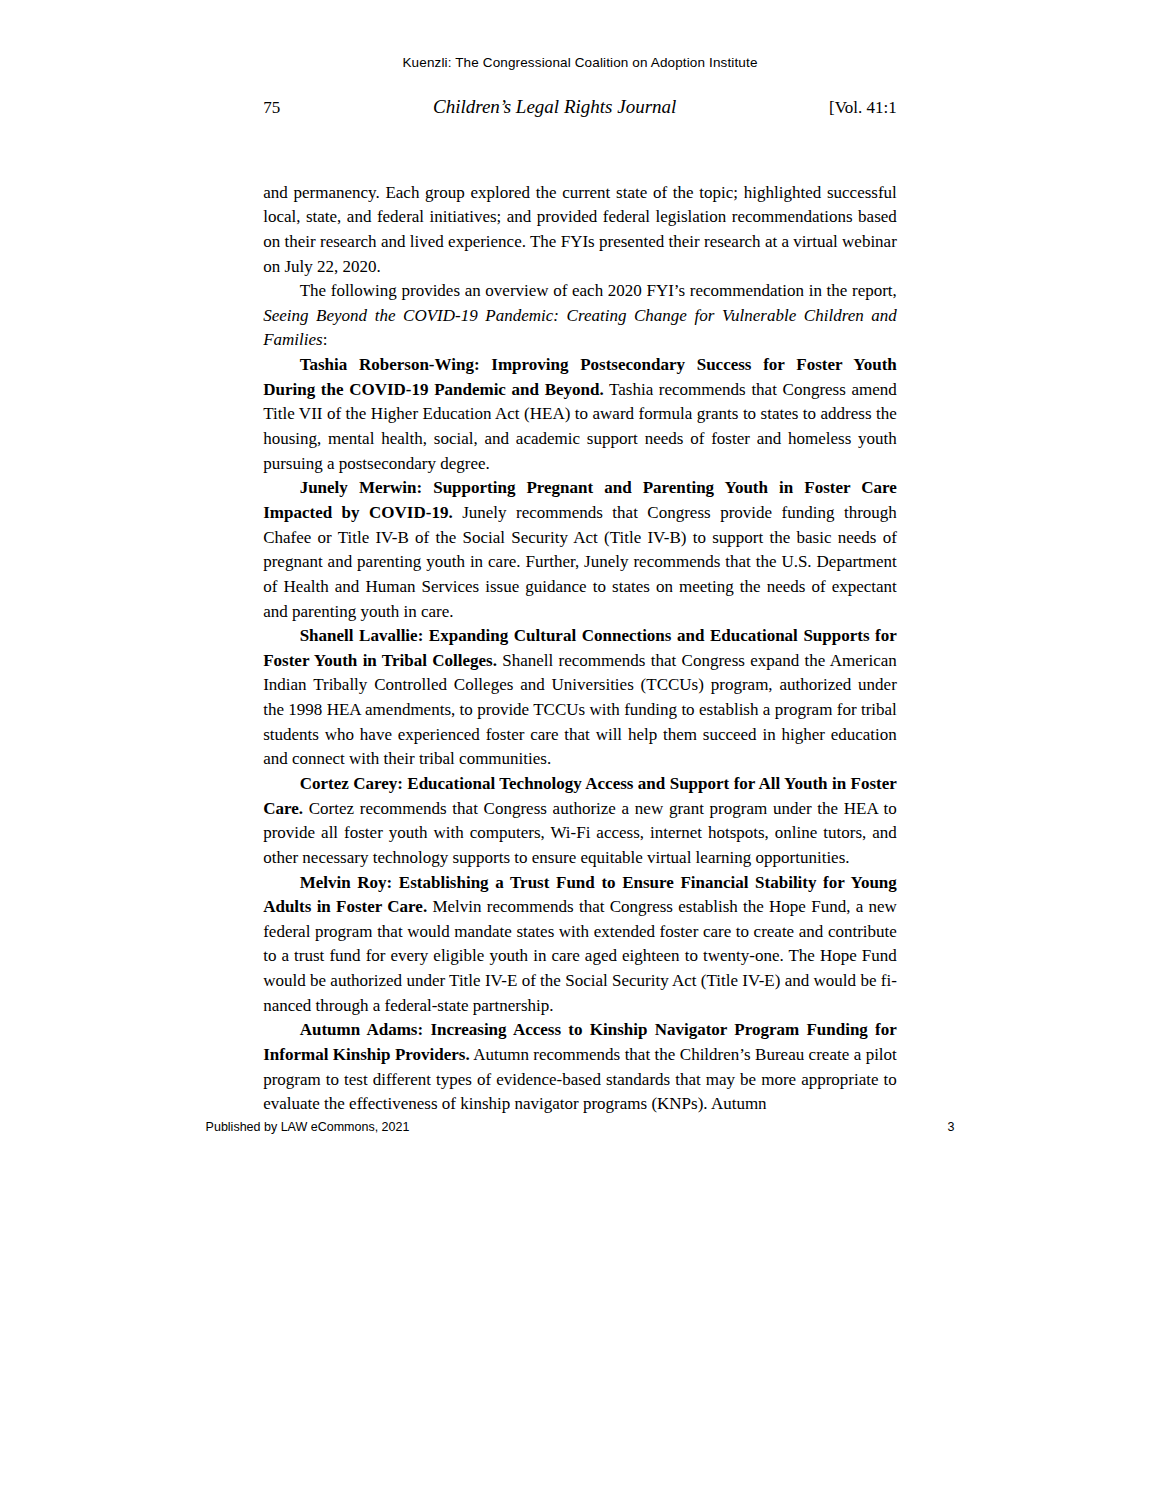Kuenzli: The Congressional Coalition on Adoption Institute
75
Children’s Legal Rights Journal
[Vol. 41:1
and permanency. Each group explored the current state of the topic; highlighted successful local, state, and federal initiatives; and provided federal legislation recommendations based on their research and lived experience. The FYIs presented their research at a virtual webinar on July 22, 2020.
The following provides an overview of each 2020 FYI’s recommendation in the report, Seeing Beyond the COVID-19 Pandemic: Creating Change for Vulnerable Children and Families:
Tashia Roberson-Wing: Improving Postsecondary Success for Foster Youth During the COVID-19 Pandemic and Beyond. Tashia recommends that Congress amend Title VII of the Higher Education Act (HEA) to award formula grants to states to address the housing, mental health, social, and academic support needs of foster and homeless youth pursuing a postsecondary degree.
Junely Merwin: Supporting Pregnant and Parenting Youth in Foster Care Impacted by COVID-19. Junely recommends that Congress provide funding through Chafee or Title IV-B of the Social Security Act (Title IV-B) to support the basic needs of pregnant and parenting youth in care. Further, Junely recommends that the U.S. Department of Health and Human Services issue guidance to states on meeting the needs of expectant and parenting youth in care.
Shanell Lavallie: Expanding Cultural Connections and Educational Supports for Foster Youth in Tribal Colleges. Shanell recommends that Congress expand the American Indian Tribally Controlled Colleges and Universities (TCCUs) program, authorized under the 1998 HEA amendments, to provide TCCUs with funding to establish a program for tribal students who have experienced foster care that will help them succeed in higher education and connect with their tribal communities.
Cortez Carey: Educational Technology Access and Support for All Youth in Foster Care. Cortez recommends that Congress authorize a new grant program under the HEA to provide all foster youth with computers, Wi-Fi access, internet hotspots, online tutors, and other necessary technology supports to ensure equitable virtual learning opportunities.
Melvin Roy: Establishing a Trust Fund to Ensure Financial Stability for Young Adults in Foster Care. Melvin recommends that Congress establish the Hope Fund, a new federal program that would mandate states with extended foster care to create and contribute to a trust fund for every eligible youth in care aged eighteen to twenty-one. The Hope Fund would be authorized under Title IV-E of the Social Security Act (Title IV-E) and would be financed through a federal-state partnership.
Autumn Adams: Increasing Access to Kinship Navigator Program Funding for Informal Kinship Providers. Autumn recommends that the Children’s Bureau create a pilot program to test different types of evidence-based standards that may be more appropriate to evaluate the effectiveness of kinship navigator programs (KNPs). Autumn
Published by LAW eCommons, 2021
3